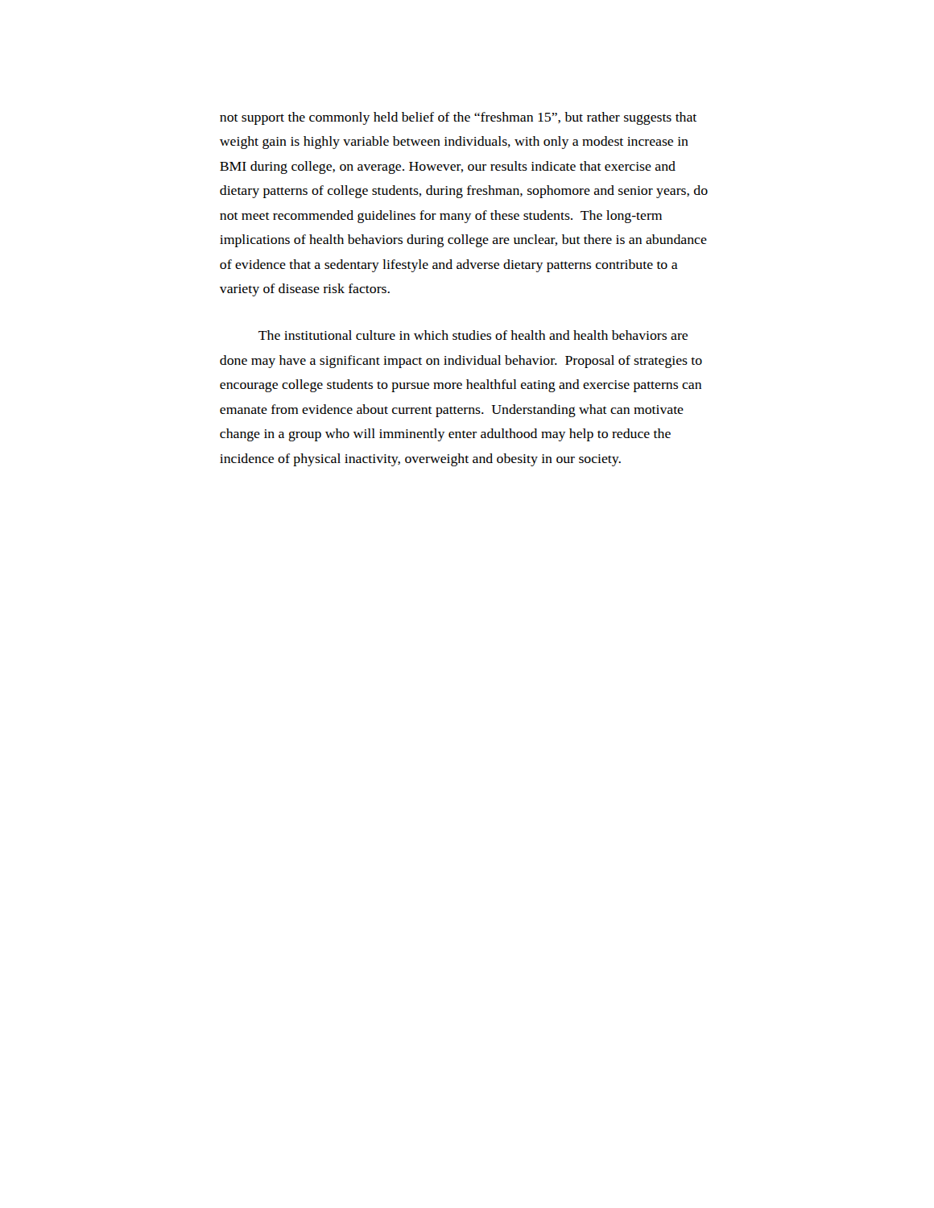not support the commonly held belief of the “freshman 15”, but rather suggests that weight gain is highly variable between individuals, with only a modest increase in BMI during college, on average. However, our results indicate that exercise and dietary patterns of college students, during freshman, sophomore and senior years, do not meet recommended guidelines for many of these students. The long-term implications of health behaviors during college are unclear, but there is an abundance of evidence that a sedentary lifestyle and adverse dietary patterns contribute to a variety of disease risk factors.
The institutional culture in which studies of health and health behaviors are done may have a significant impact on individual behavior. Proposal of strategies to encourage college students to pursue more healthful eating and exercise patterns can emanate from evidence about current patterns. Understanding what can motivate change in a group who will imminently enter adulthood may help to reduce the incidence of physical inactivity, overweight and obesity in our society.